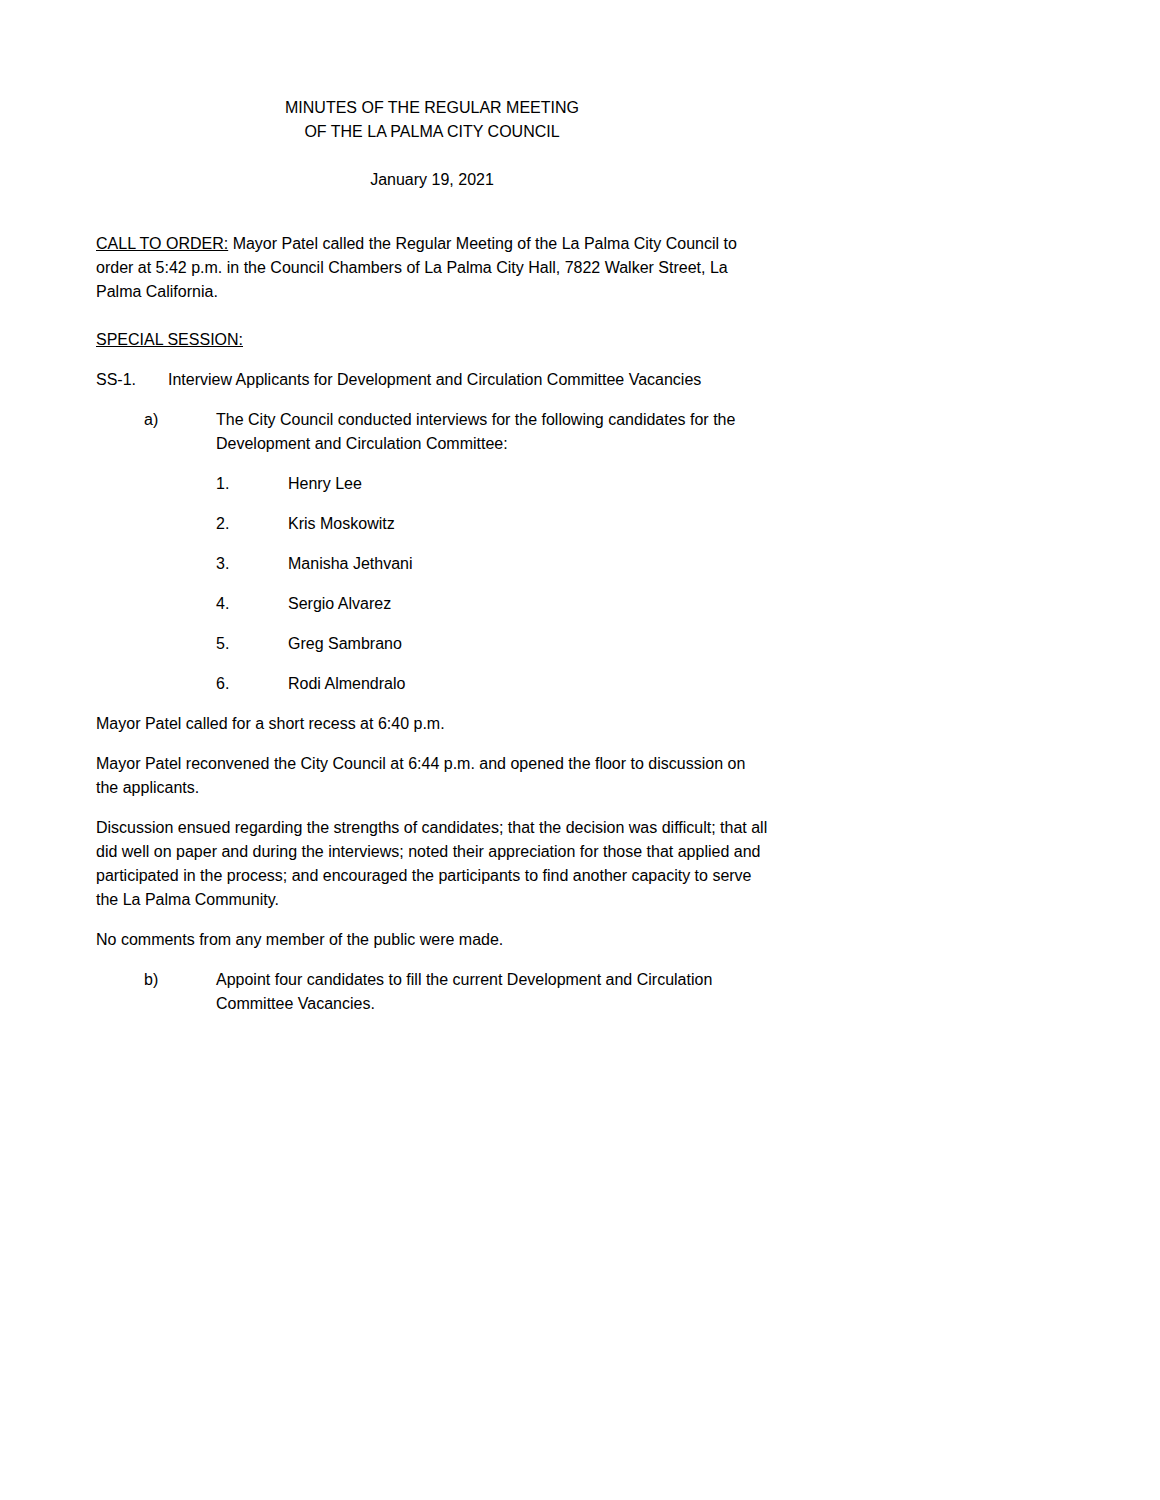MINUTES OF THE REGULAR MEETING
OF THE LA PALMA CITY COUNCIL
January 19, 2021
CALL TO ORDER: Mayor Patel called the Regular Meeting of the La Palma City Council to order at 5:42 p.m. in the Council Chambers of La Palma City Hall, 7822 Walker Street, La Palma California.
SPECIAL SESSION:
SS-1. Interview Applicants for Development and Circulation Committee Vacancies
a) The City Council conducted interviews for the following candidates for the Development and Circulation Committee:
Henry Lee
Kris Moskowitz
Manisha Jethvani
Sergio Alvarez
Greg Sambrano
Rodi Almendralo
Mayor Patel called for a short recess at 6:40 p.m.
Mayor Patel reconvened the City Council at 6:44 p.m. and opened the floor to discussion on the applicants.
Discussion ensued regarding the strengths of candidates; that the decision was difficult; that all did well on paper and during the interviews; noted their appreciation for those that applied and participated in the process; and encouraged the participants to find another capacity to serve the La Palma Community.
No comments from any member of the public were made.
b) Appoint four candidates to fill the current Development and Circulation Committee Vacancies.